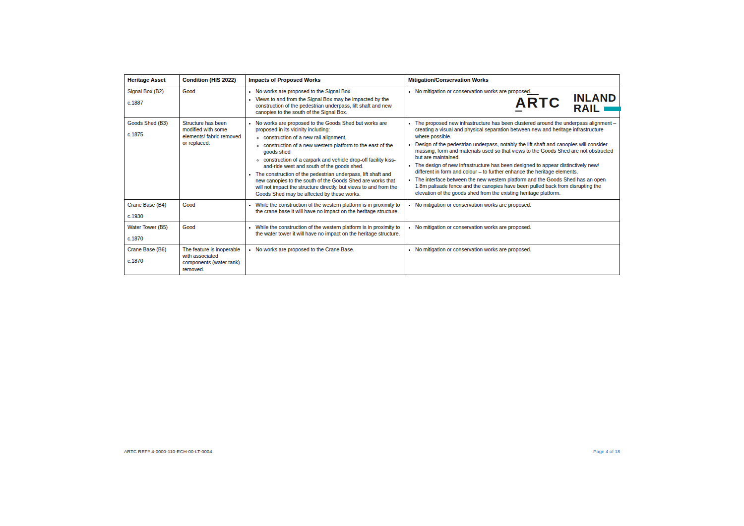ARTC
INLAND
RAIL
| Heritage Asset | Condition (HIS 2022) | Impacts of Proposed Works | Mitigation/Conservation Works |
| --- | --- | --- | --- |
| Signal Box (B2) c.1887 | Good | No works are proposed to the Signal Box. Views to and from the Signal Box may be impacted by the construction of the pedestrian underpass, lift shaft and new canopies to the south of the Signal Box. | No mitigation or conservation works are proposed. |
| Goods Shed (B3) c.1875 | Structure has been modified with some elements/ fabric removed or replaced. | No works are proposed to the Goods Shed but works are proposed in its vicinity including: construction of a new rail alignment, construction of a new western platform to the east of the goods shed construction of a carpark and vehicle drop-off facility kiss-and-ride west and south of the goods shed. The construction of the pedestrian underpass, lift shaft and new canopies to the south of the Goods Shed are works that will not impact the structure directly, but views to and from the Goods Shed may be affected by these works. | The proposed new infrastructure has been clustered around the underpass alignment –creating a visual and physical separation between new and heritage infrastructure where possible. Design of the pedestrian underpass, notably the lift shaft and canopies will consider massing, form and materials used so that views to the Goods Shed are not obstructed but are maintained. The design of new infrastructure has been designed to appear distinctively new/ different in form and colour – to further enhance the heritage elements. The interface between the new western platform and the Goods Shed has an open 1.8m palisade fence and the canopies have been pulled back from disrupting the elevation of the goods shed from the existing heritage platform. |
| Crane Base (B4) c.1930 | Good | While the construction of the western platform is in proximity to the crane base it will have no impact on the heritage structure. | No mitigation or conservation works are proposed. |
| Water Tower (B5) c.1870 | Good | While the construction of the western platform is in proximity to the water tower it will have no impact on the heritage structure. | No mitigation or conservation works are proposed. |
| Crane Base (B6) c.1870 | The feature is inoperable with associated components (water tank) removed. | No works are proposed to the Crane Base. | No mitigation or conservation works are proposed. |
ARTC REF# 4-0000-110-ECH-00-LT-0004
Page 4 of 18